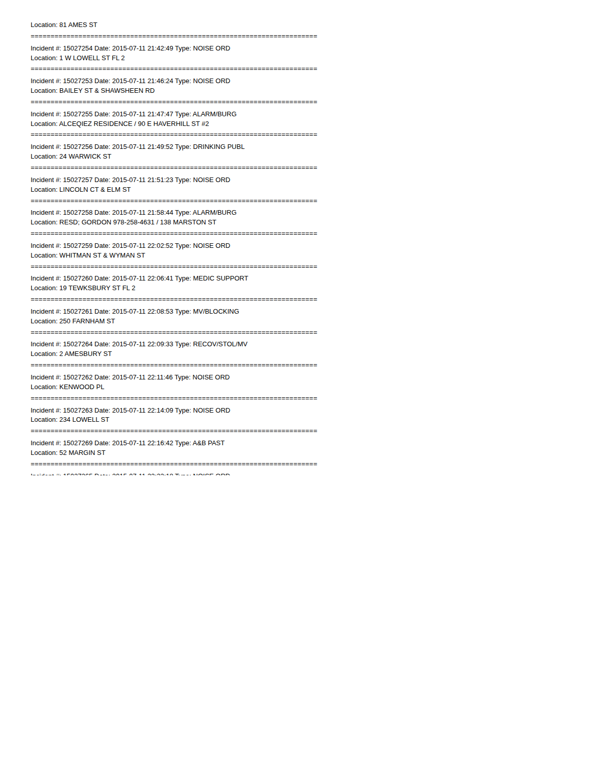Location: 81 AMES ST
========================================================================
Incident #: 15027254 Date: 2015-07-11 21:42:49 Type: NOISE ORD
Location: 1 W LOWELL ST FL 2
========================================================================
Incident #: 15027253 Date: 2015-07-11 21:46:24 Type: NOISE ORD
Location: BAILEY ST & SHAWSHEEN RD
========================================================================
Incident #: 15027255 Date: 2015-07-11 21:47:47 Type: ALARM/BURG
Location: ALCEQIEZ RESIDENCE / 90 E HAVERHILL ST #2
========================================================================
Incident #: 15027256 Date: 2015-07-11 21:49:52 Type: DRINKING PUBL
Location: 24 WARWICK ST
========================================================================
Incident #: 15027257 Date: 2015-07-11 21:51:23 Type: NOISE ORD
Location: LINCOLN CT & ELM ST
========================================================================
Incident #: 15027258 Date: 2015-07-11 21:58:44 Type: ALARM/BURG
Location: RESD; GORDON 978-258-4631 / 138 MARSTON ST
========================================================================
Incident #: 15027259 Date: 2015-07-11 22:02:52 Type: NOISE ORD
Location: WHITMAN ST & WYMAN ST
========================================================================
Incident #: 15027260 Date: 2015-07-11 22:06:41 Type: MEDIC SUPPORT
Location: 19 TEWKSBURY ST FL 2
========================================================================
Incident #: 15027261 Date: 2015-07-11 22:08:53 Type: MV/BLOCKING
Location: 250 FARNHAM ST
========================================================================
Incident #: 15027264 Date: 2015-07-11 22:09:33 Type: RECOV/STOL/MV
Location: 2 AMESBURY ST
========================================================================
Incident #: 15027262 Date: 2015-07-11 22:11:46 Type: NOISE ORD
Location: KENWOOD PL
========================================================================
Incident #: 15027263 Date: 2015-07-11 22:14:09 Type: NOISE ORD
Location: 234 LOWELL ST
========================================================================
Incident #: 15027269 Date: 2015-07-11 22:16:42 Type: A&B PAST
Location: 52 MARGIN ST
========================================================================
Incident #: 15027265 Date: 2015-07-11 22:22:18 Type: NOISE ORD